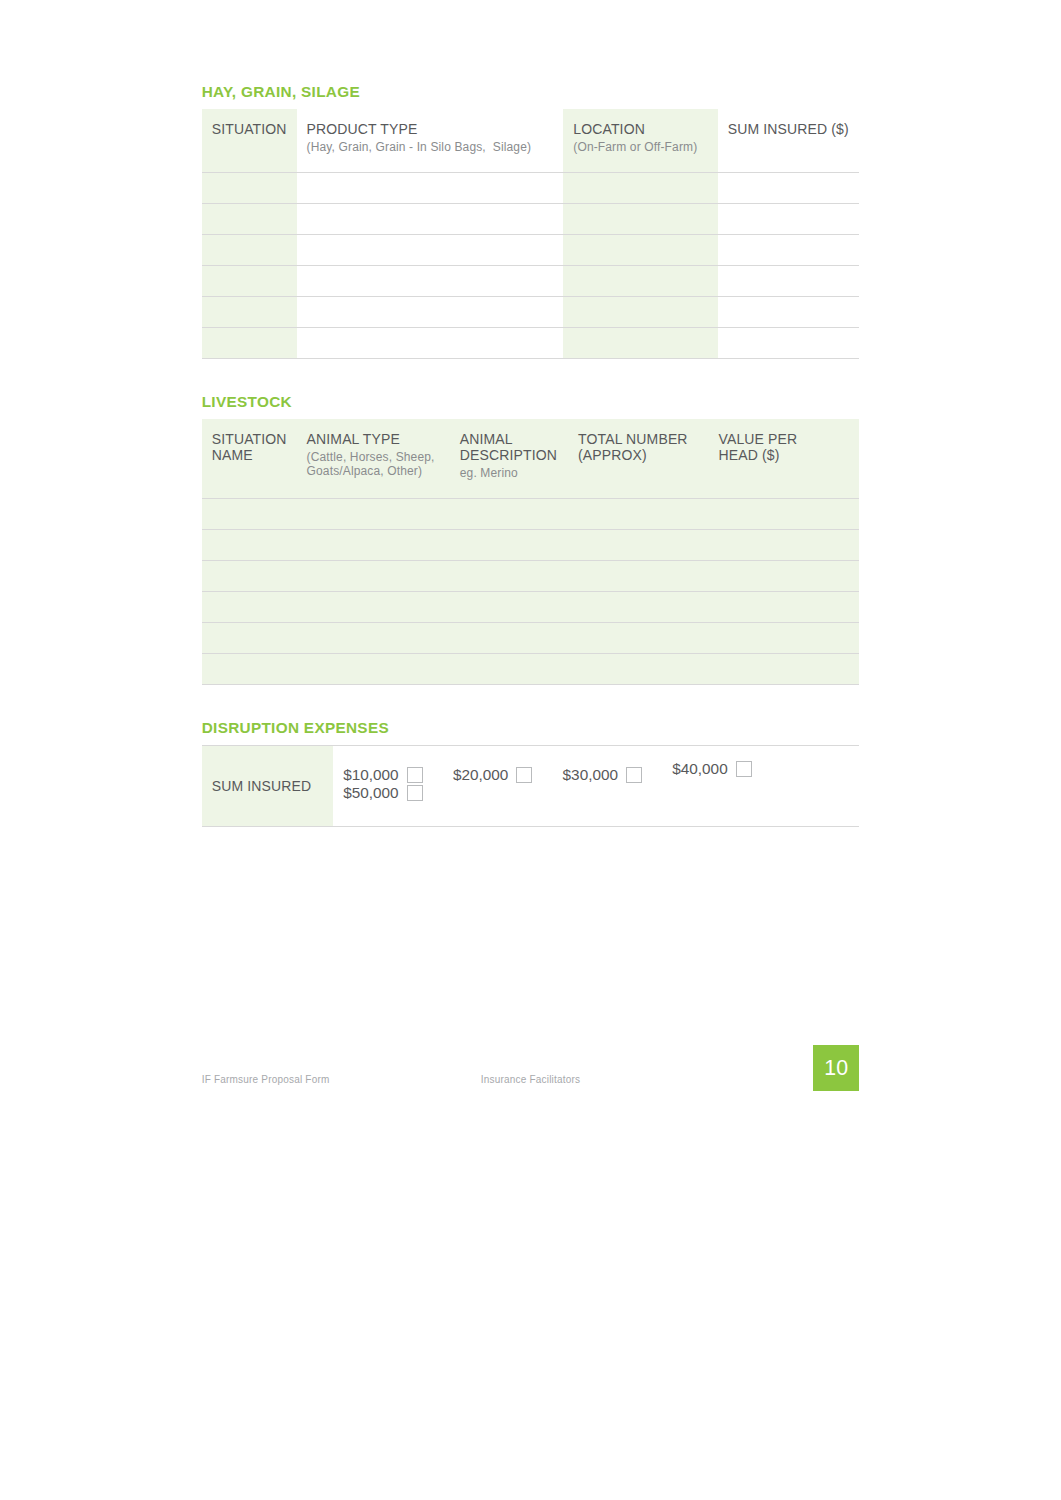Hay, Grain, Silage
| Situation | Product Type (Hay, Grain, Grain - In Silo Bags, Silage) | Location (On-Farm or Off-Farm) | Sum Insured ($) |
| --- | --- | --- | --- |
Livestock
| Situation Name | Animal Type (Cattle, Horses, Sheep, Goats/Alpaca, Other) | Animal Description eg. Merino | Total Number (Approx) | Value Per Head ($) |
| --- | --- | --- | --- | --- |
Disruption Expenses
| Sum Insured | $10,000 $20,000 $30,000 $40,000 $50,000 |
IF Farmsure Proposal Form Insurance Facilitators 10